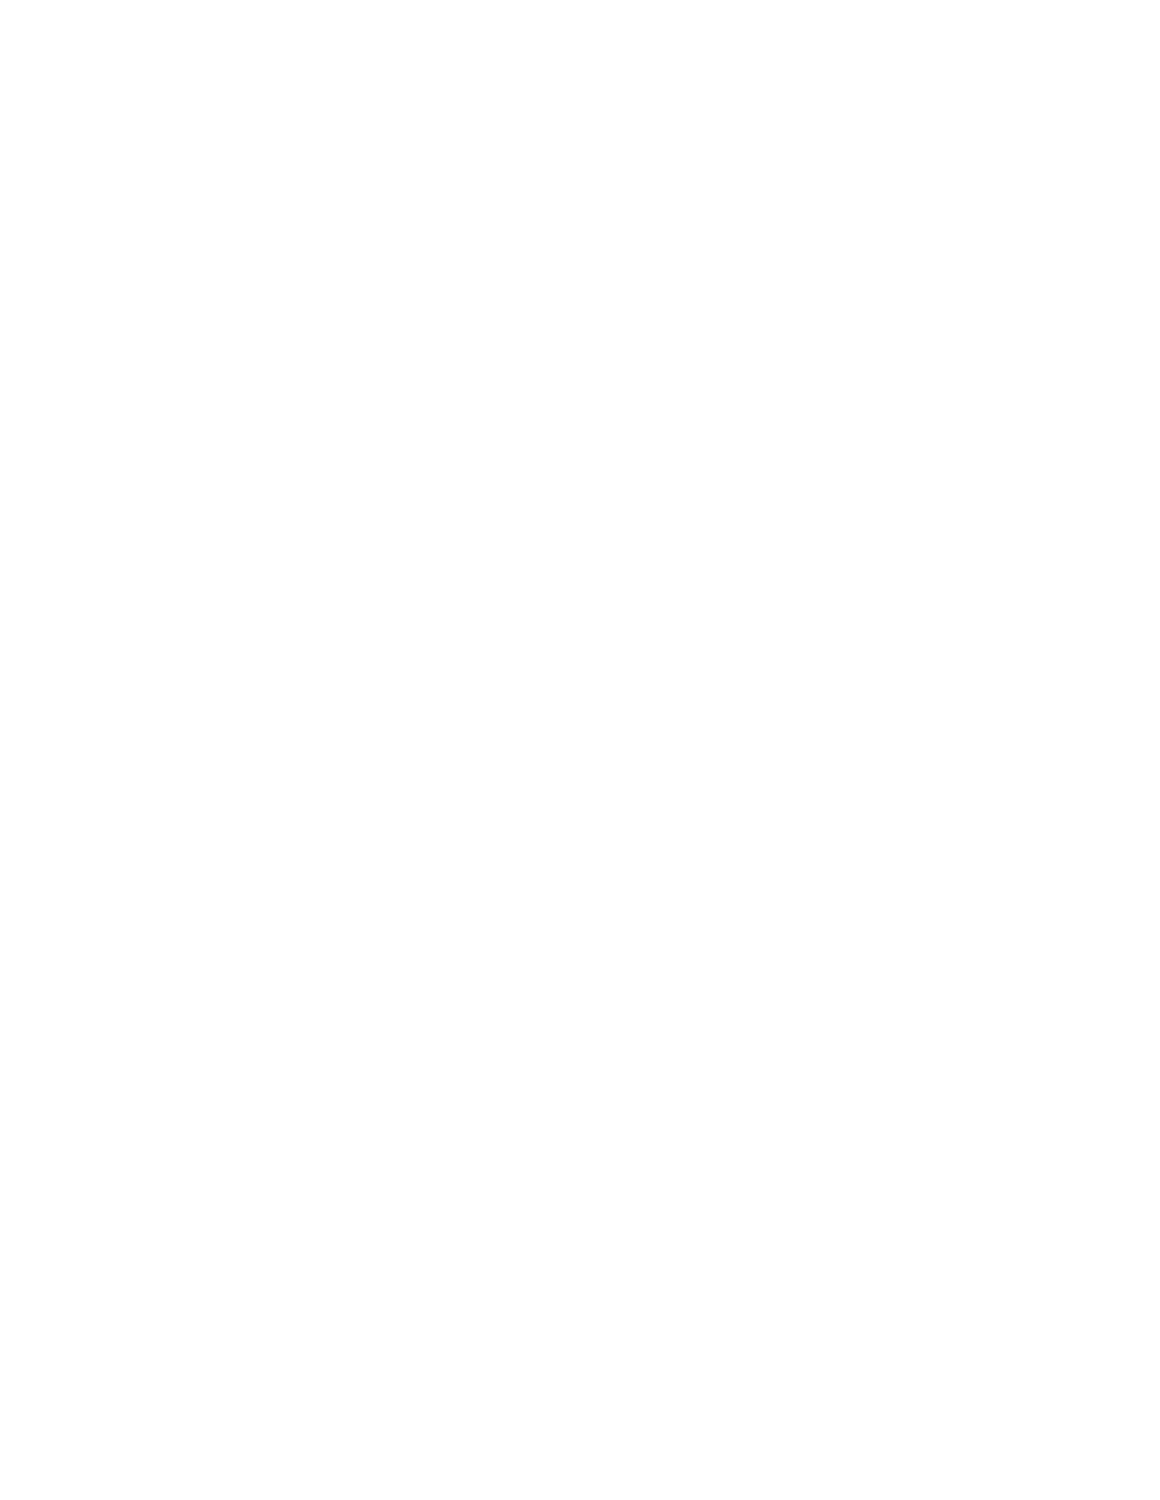Presentation 1
Presentation 2
Presentation 3
Presentation 4
Presentation 5